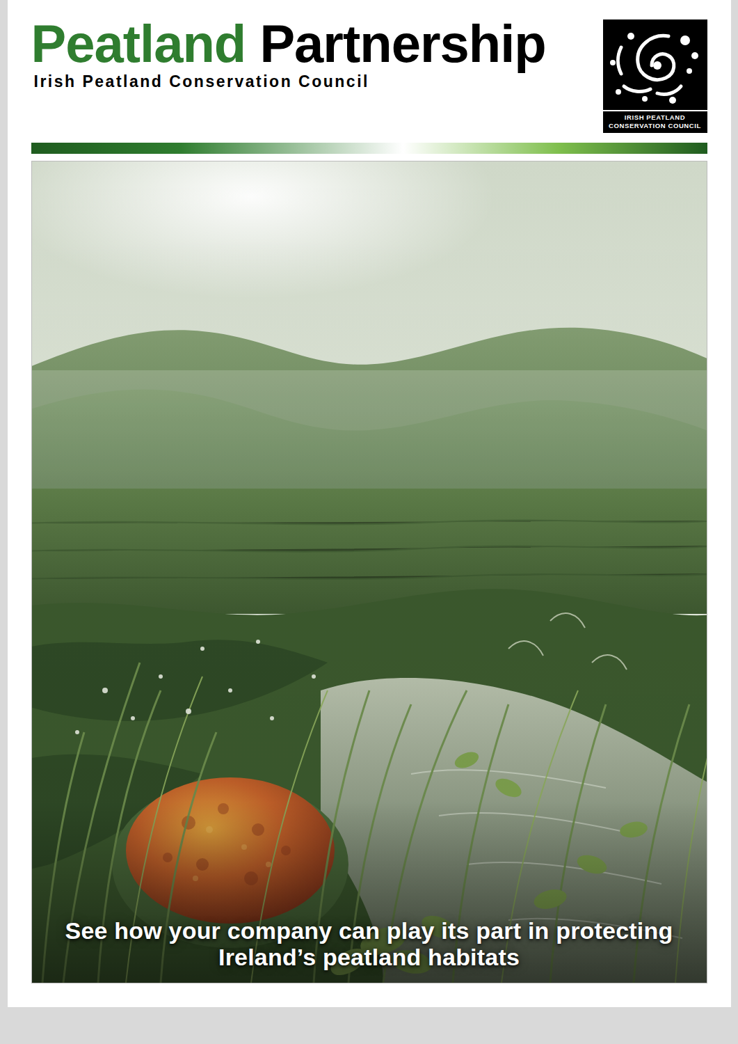Peatland Partnership
Irish Peatland Conservation Council
IRISH PEATLAND
CONSERVATION COUNCIL
See how your company can play its part in protecting Ireland’s peatland habitats